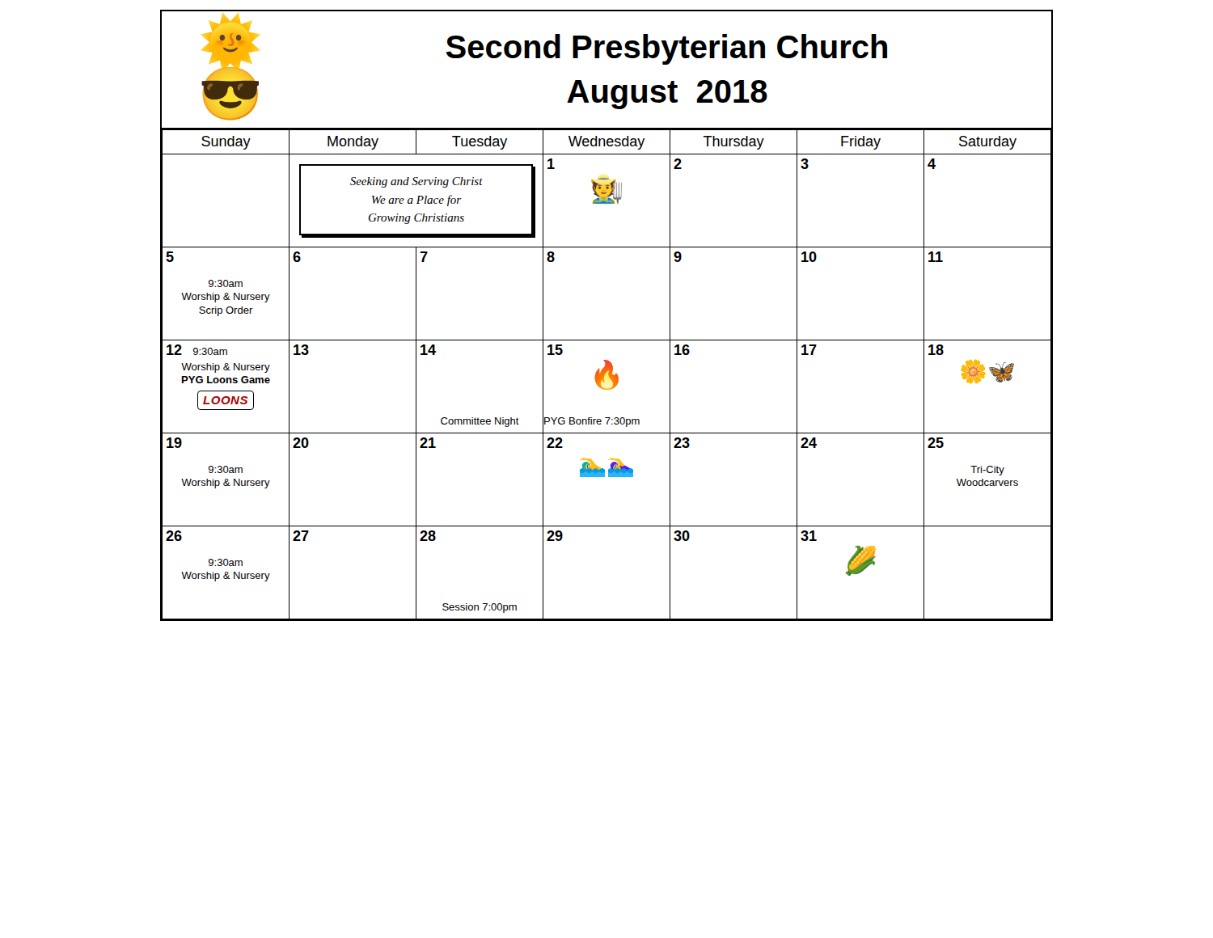🌞😎
Second Presbyterian Church
August 2018
| Sunday | Monday | Tuesday | Wednesday | Thursday | Friday | Saturday |
| --- | --- | --- | --- | --- | --- | --- |
| | Seeking and Serving Christ We are a Place for Growing Christians | 1 🧑‍🌾 | 2 | 3 | 4 |
| 5 9:30am Worship & Nursery Scrip Order | 6 | 7 | 8 | 9 | 10 | 11 |
| 12 9:30am Worship & Nursery PYG Loons Game LOONS | 13 | 14 Committee Night | 15 🔥 PYG Bonfire 7:30pm | 16 | 17 | 18 🌼🦋 |
| 19 9:30am Worship & Nursery | 20 | 21 | 22 🏊‍♂️🏊‍♀️ | 23 | 24 | 25 Tri-City Woodcarvers |
| 26 9:30am Worship & Nursery | 27 | 28 Session 7:00pm | 29 | 30 | 31 🌽 | |